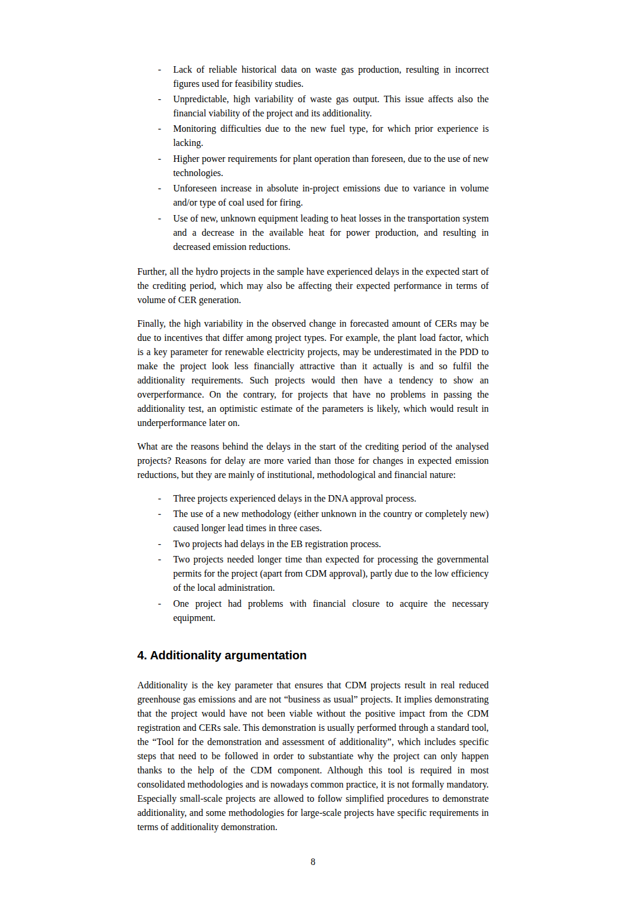Lack of reliable historical data on waste gas production, resulting in incorrect figures used for feasibility studies.
Unpredictable, high variability of waste gas output. This issue affects also the financial viability of the project and its additionality.
Monitoring difficulties due to the new fuel type, for which prior experience is lacking.
Higher power requirements for plant operation than foreseen, due to the use of new technologies.
Unforeseen increase in absolute in-project emissions due to variance in volume and/or type of coal used for firing.
Use of new, unknown equipment leading to heat losses in the transportation system and a decrease in the available heat for power production, and resulting in decreased emission reductions.
Further, all the hydro projects in the sample have experienced delays in the expected start of the crediting period, which may also be affecting their expected performance in terms of volume of CER generation.
Finally, the high variability in the observed change in forecasted amount of CERs may be due to incentives that differ among project types. For example, the plant load factor, which is a key parameter for renewable electricity projects, may be underestimated in the PDD to make the project look less financially attractive than it actually is and so fulfil the additionality requirements. Such projects would then have a tendency to show an overperformance. On the contrary, for projects that have no problems in passing the additionality test, an optimistic estimate of the parameters is likely, which would result in underperformance later on.
What are the reasons behind the delays in the start of the crediting period of the analysed projects? Reasons for delay are more varied than those for changes in expected emission reductions, but they are mainly of institutional, methodological and financial nature:
Three projects experienced delays in the DNA approval process.
The use of a new methodology (either unknown in the country or completely new) caused longer lead times in three cases.
Two projects had delays in the EB registration process.
Two projects needed longer time than expected for processing the governmental permits for the project (apart from CDM approval), partly due to the low efficiency of the local administration.
One project had problems with financial closure to acquire the necessary equipment.
4. Additionality argumentation
Additionality is the key parameter that ensures that CDM projects result in real reduced greenhouse gas emissions and are not “business as usual” projects. It implies demonstrating that the project would have not been viable without the positive impact from the CDM registration and CERs sale. This demonstration is usually performed through a standard tool, the “Tool for the demonstration and assessment of additionality”, which includes specific steps that need to be followed in order to substantiate why the project can only happen thanks to the help of the CDM component. Although this tool is required in most consolidated methodologies and is nowadays common practice, it is not formally mandatory. Especially small-scale projects are allowed to follow simplified procedures to demonstrate additionality, and some methodologies for large-scale projects have specific requirements in terms of additionality demonstration.
8